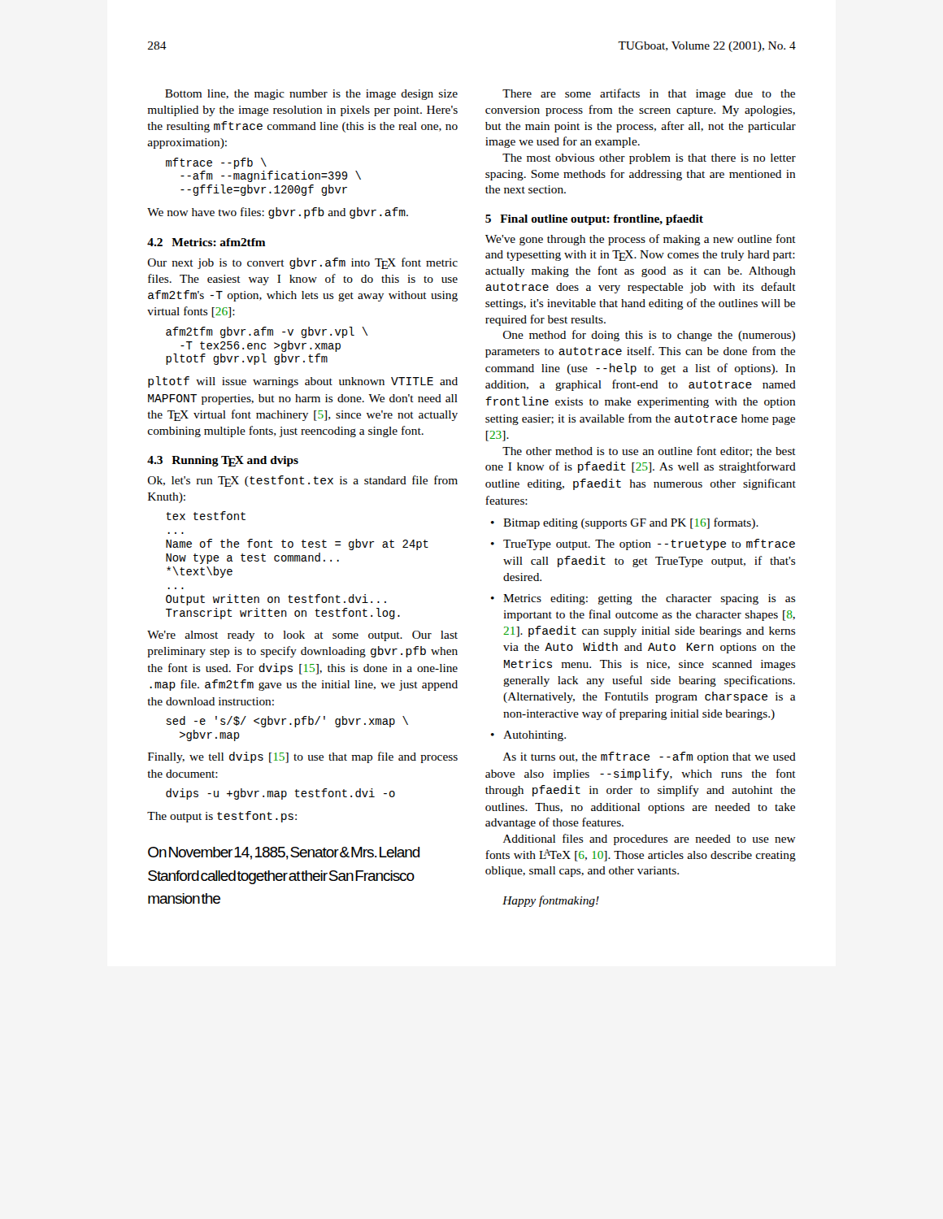284 TUGboat, Volume 22 (2001), No. 4
Bottom line, the magic number is the image design size multiplied by the image resolution in pixels per point. Here's the resulting mftrace command line (this is the real one, no approximation):
mftrace --pfb \
  --afm --magnification=399 \
  --gffile=gbvr.1200gf gbvr
We now have two files: gbvr.pfb and gbvr.afm.
4.2 Metrics: afm2tfm
Our next job is to convert gbvr.afm into Te X font metric files. The easiest way I know of to do this is to use afm2tfm's -T option, which lets us get away without using virtual fonts [26]:
afm2tfm gbvr.afm -v gbvr.vpl \
  -T tex256.enc >gbvr.xmap
pltotf gbvr.vpl gbvr.tfm
pltotf will issue warnings about unknown VTITLE and MAPFONT properties, but no harm is done. We don't need all the Te X virtual font machinery [5], since we're not actually combining multiple fonts, just reencoding a single font.
4.3 Running Te X and dvips
Ok, let's run Te X (testfont.tex is a standard file from Knuth):
tex testfont
...
Name of the font to test = gbvr at 24pt
Now type a test command...
*\text\bye
...
Output written on testfont.dvi...
Transcript written on testfont.log.
We're almost ready to look at some output. Our last preliminary step is to specify downloading gbvr.pfb when the font is used. For dvips [15], this is done in a one-line .map file. afm2tfm gave us the initial line, we just append the download instruction:
sed -e 's/$/ <gbvr.pfb/' gbvr.xmap \
  >gbvr.map
Finally, we tell dvips [15] to use that map file and process the document:
dvips -u +gbvr.map testfont.dvi -o
The output is testfont.ps:
On November 14, 1885, Senator & Mrs. Leland Stanford called together at their San Francisco mansion the
There are some artifacts in that image due to the conversion process from the screen capture. My apologies, but the main point is the process, after all, not the particular image we used for an example.
The most obvious other problem is that there is no letter spacing. Some methods for addressing that are mentioned in the next section.
5 Final outline output: frontline, pfaedit
We've gone through the process of making a new outline font and typesetting with it in Te X. Now comes the truly hard part: actually making the font as good as it can be. Although autotrace does a very respectable job with its default settings, it's inevitable that hand editing of the outlines will be required for best results.
One method for doing this is to change the (numerous) parameters to autotrace itself. This can be done from the command line (use --help to get a list of options). In addition, a graphical front-end to autotrace named frontline exists to make experimenting with the option setting easier; it is available from the autotrace home page [23].
The other method is to use an outline font editor; the best one I know of is pfaedit [25]. As well as straightforward outline editing, pfaedit has numerous other significant features:
Bitmap editing (supports GF and PK [16] formats).
TrueType output. The option --truetype to mftrace will call pfaedit to get TrueType output, if that's desired.
Metrics editing: getting the character spacing is as important to the final outcome as the character shapes [8, 21]. pfaedit can supply initial side bearings and kerns via the Auto Width and Auto Kern options on the Metrics menu. This is nice, since scanned images generally lack any useful side bearing specifications. (Alternatively, the Fontutils program charspace is a non-interactive way of preparing initial side bearings.)
Autohinting.
As it turns out, the mftrace --afm option that we used above also implies --simplify, which runs the font through pfaedit in order to simplify and autohint the outlines. Thus, no additional options are needed to take advantage of those features.
Additional files and procedures are needed to use new fonts with La Te X [6, 10]. Those articles also describe creating oblique, small caps, and other variants.
Happy fontmaking!